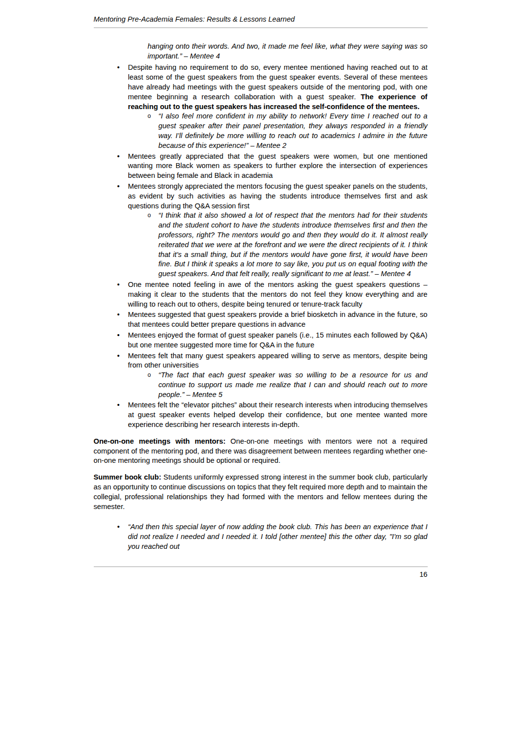Mentoring Pre-Academia Females: Results & Lessons Learned
hanging onto their words. And two, it made me feel like, what they were saying was so important.” – Mentee 4
Despite having no requirement to do so, every mentee mentioned having reached out to at least some of the guest speakers from the guest speaker events. Several of these mentees have already had meetings with the guest speakers outside of the mentoring pod, with one mentee beginning a research collaboration with a guest speaker. The experience of reaching out to the guest speakers has increased the self-confidence of the mentees.
“I also feel more confident in my ability to network! Every time I reached out to a guest speaker after their panel presentation, they always responded in a friendly way. I’ll definitely be more willing to reach out to academics I admire in the future because of this experience!” – Mentee 2
Mentees greatly appreciated that the guest speakers were women, but one mentioned wanting more Black women as speakers to further explore the intersection of experiences between being female and Black in academia
Mentees strongly appreciated the mentors focusing the guest speaker panels on the students, as evident by such activities as having the students introduce themselves first and ask questions during the Q&A session first
“I think that it also showed a lot of respect that the mentors had for their students and the student cohort to have the students introduce themselves first and then the professors, right? The mentors would go and then they would do it. It almost really reiterated that we were at the forefront and we were the direct recipients of it. I think that it's a small thing, but if the mentors would have gone first, it would have been fine. But I think it speaks a lot more to say like, you put us on equal footing with the guest speakers. And that felt really, really significant to me at least.” – Mentee 4
One mentee noted feeling in awe of the mentors asking the guest speakers questions – making it clear to the students that the mentors do not feel they know everything and are willing to reach out to others, despite being tenured or tenure-track faculty
Mentees suggested that guest speakers provide a brief biosketch in advance in the future, so that mentees could better prepare questions in advance
Mentees enjoyed the format of guest speaker panels (i.e., 15 minutes each followed by Q&A) but one mentee suggested more time for Q&A in the future
Mentees felt that many guest speakers appeared willing to serve as mentors, despite being from other universities
“The fact that each guest speaker was so willing to be a resource for us and continue to support us made me realize that I can and should reach out to more people.” – Mentee 5
Mentees felt the “elevator pitches” about their research interests when introducing themselves at guest speaker events helped develop their confidence, but one mentee wanted more experience describing her research interests in-depth.
One-on-one meetings with mentors: One-on-one meetings with mentors were not a required component of the mentoring pod, and there was disagreement between mentees regarding whether one-on-one mentoring meetings should be optional or required.
Summer book club: Students uniformly expressed strong interest in the summer book club, particularly as an opportunity to continue discussions on topics that they felt required more depth and to maintain the collegial, professional relationships they had formed with the mentors and fellow mentees during the semester.
“And then this special layer of now adding the book club. This has been an experience that I did not realize I needed and I needed it. I told [other mentee] this the other day, "I'm so glad you reached out
16